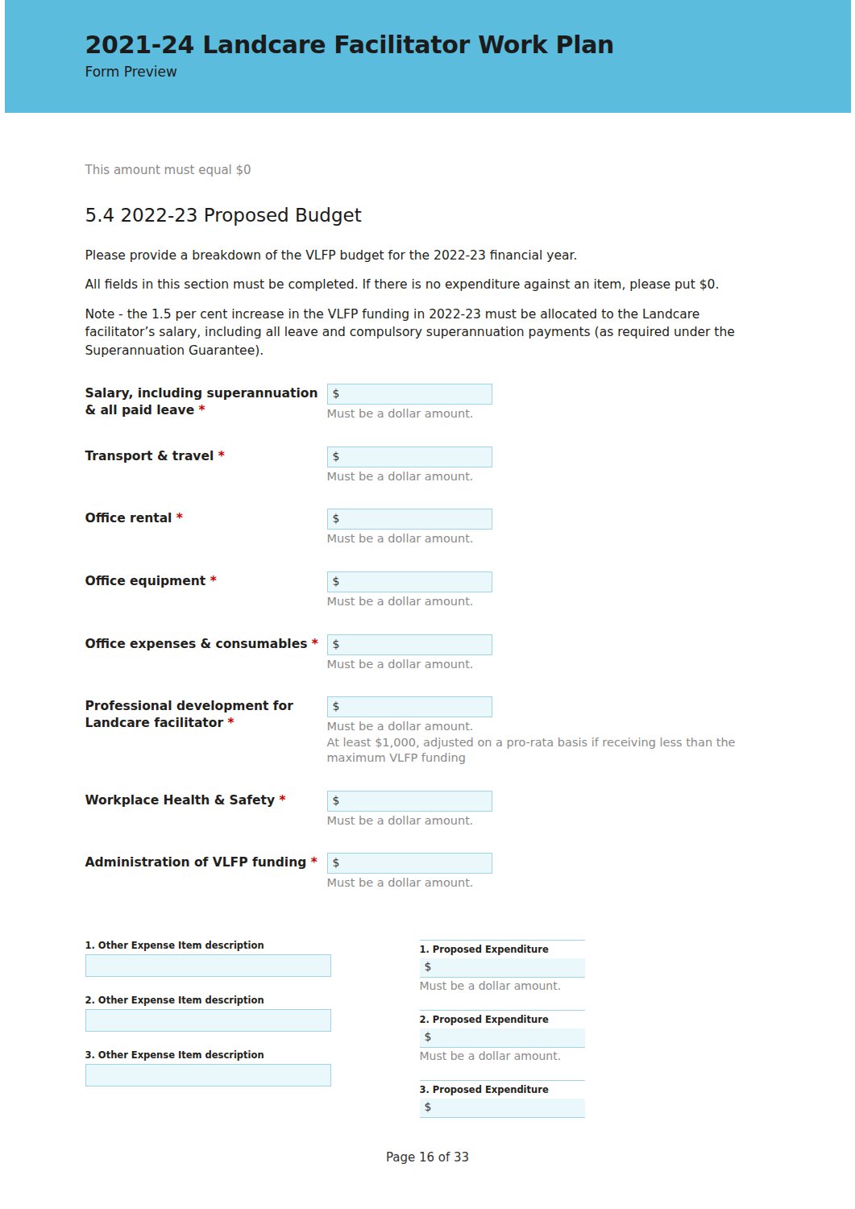2021-24 Landcare Facilitator Work Plan
Form Preview
This amount must equal $0
5.4 2022-23 Proposed Budget
Please provide a breakdown of the VLFP budget for the 2022-23 financial year.
All fields in this section must be completed. If there is no expenditure against an item, please put $0.
Note - the 1.5 per cent increase in the VLFP funding in 2022-23 must be allocated to the Landcare facilitator’s salary, including all leave and compulsory superannuation payments (as required under the Superannuation Guarantee).
Salary, including superannuation & all paid leave *
$
Must be a dollar amount.
Transport & travel *
$
Must be a dollar amount.
Office rental *
$
Must be a dollar amount.
Office equipment *
$
Must be a dollar amount.
Office expenses & consumables *
$
Must be a dollar amount.
Professional development for Landcare facilitator *
$
Must be a dollar amount.
At least $1,000, adjusted on a pro-rata basis if receiving less than the maximum VLFP funding
Workplace Health & Safety *
$
Must be a dollar amount.
Administration of VLFP funding *
$
Must be a dollar amount.
1. Other Expense Item description
2. Other Expense Item description
3. Other Expense Item description
1. Proposed Expenditure
$
Must be a dollar amount.
2. Proposed Expenditure
$
Must be a dollar amount.
3. Proposed Expenditure
$
Page 16 of 33